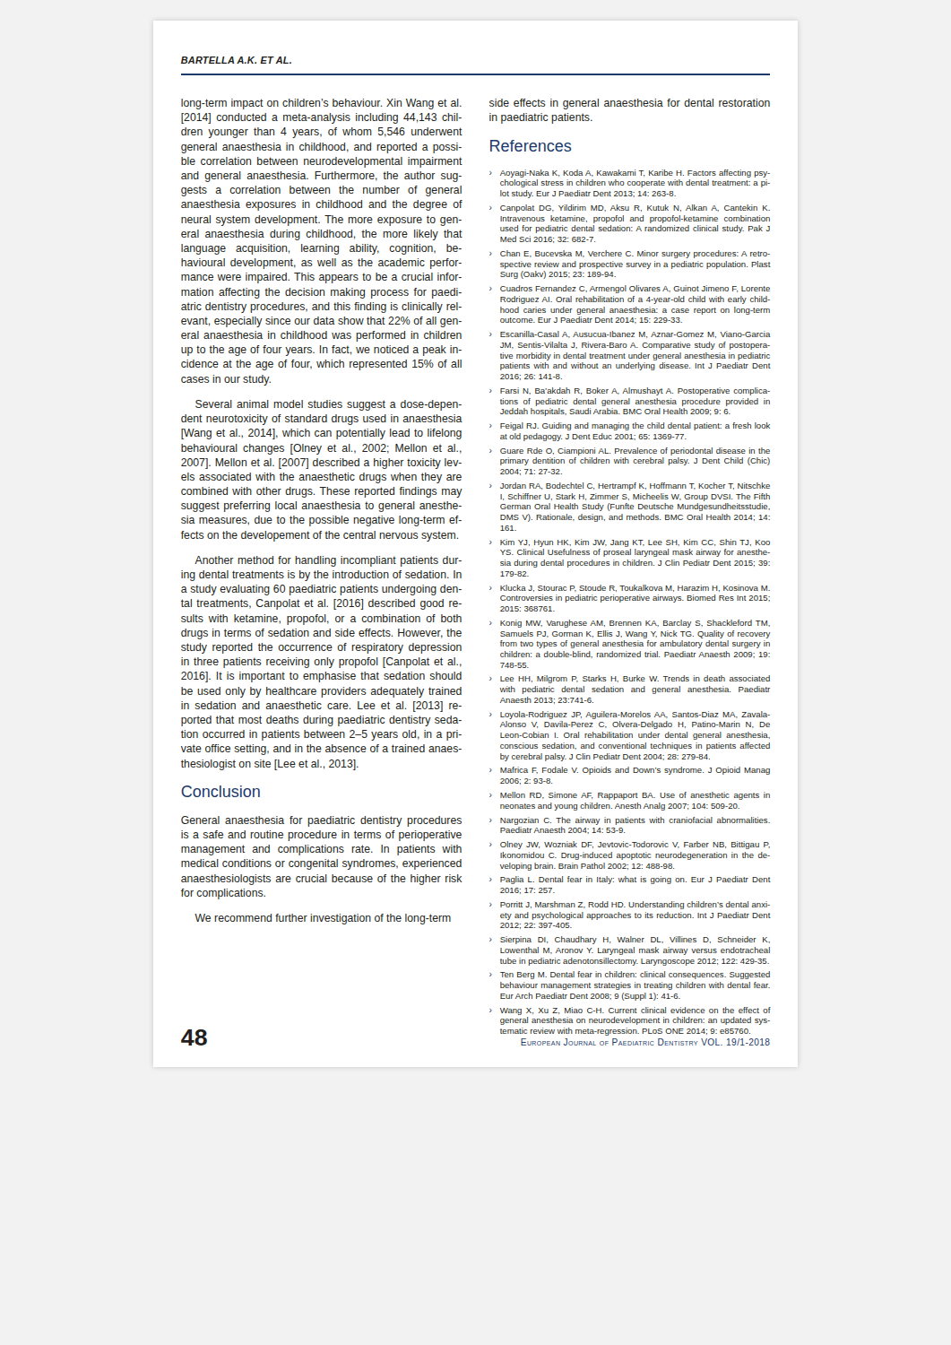Bartella A.K. et al.
long-term impact on children’s behaviour. Xin Wang et al. [2014] conducted a meta-analysis including 44,143 children younger than 4 years, of whom 5,546 underwent general anaesthesia in childhood, and reported a possible correlation between neurodevelopmental impairment and general anaesthesia. Furthermore, the author suggests a correlation between the number of general anaesthesia exposures in childhood and the degree of neural system development. The more exposure to general anaesthesia during childhood, the more likely that language acquisition, learning ability, cognition, behavioural development, as well as the academic performance were impaired. This appears to be a crucial information affecting the decision making process for paediatric dentistry procedures, and this finding is clinically relevant, especially since our data show that 22% of all general anaesthesia in childhood was performed in children up to the age of four years. In fact, we noticed a peak incidence at the age of four, which represented 15% of all cases in our study.
Several animal model studies suggest a dose-dependent neurotoxicity of standard drugs used in anaesthesia [Wang et al., 2014], which can potentially lead to lifelong behavioural changes [Olney et al., 2002; Mellon et al., 2007]. Mellon et al. [2007] described a higher toxicity levels associated with the anaesthetic drugs when they are combined with other drugs. These reported findings may suggest preferring local anaesthesia to general anesthesia measures, due to the possible negative long-term effects on the developement of the central nervous system.
Another method for handling incompliant patients during dental treatments is by the introduction of sedation. In a study evaluating 60 paediatric patients undergoing dental treatments, Canpolat et al. [2016] described good results with ketamine, propofol, or a combination of both drugs in terms of sedation and side effects. However, the study reported the occurrence of respiratory depression in three patients receiving only propofol [Canpolat et al., 2016]. It is important to emphasise that sedation should be used only by healthcare providers adequately trained in sedation and anaesthetic care. Lee et al. [2013] reported that most deaths during paediatric dentistry sedation occurred in patients between 2–5 years old, in a private office setting, and in the absence of a trained anaesthesiologist on site [Lee et al., 2013].
Conclusion
General anaesthesia for paediatric dentistry procedures is a safe and routine procedure in terms of perioperative management and complications rate. In patients with medical conditions or congenital syndromes, experienced anaesthesiologists are crucial because of the higher risk for complications.
We recommend further investigation of the long-term
side effects in general anaesthesia for dental restoration in paediatric patients.
References
Aoyagi-Naka K, Koda A, Kawakami T, Karibe H. Factors affecting psychological stress in children who cooperate with dental treatment: a pilot study. Eur J Paediatr Dent 2013; 14: 263-8.
Canpolat DG, Yildirim MD, Aksu R, Kutuk N, Alkan A, Cantekin K. Intravenous ketamine, propofol and propofol-ketamine combination used for pediatric dental sedation: A randomized clinical study. Pak J Med Sci 2016; 32: 682-7.
Chan E, Bucevska M, Verchere C. Minor surgery procedures: A retrospective review and prospective survey in a pediatric population. Plast Surg (Oakv) 2015; 23: 189-94.
Cuadros Fernandez C, Armengol Olivares A, Guinot Jimeno F, Lorente Rodriguez AI. Oral rehabilitation of a 4-year-old child with early childhood caries under general anaesthesia: a case report on long-term outcome. Eur J Paediatr Dent 2014; 15: 229-33.
Escanilla-Casal A, Ausucua-Ibanez M, Aznar-Gomez M, Viano-Garcia JM, Sentis-Vilalta J, Rivera-Baro A. Comparative study of postoperative morbidity in dental treatment under general anesthesia in pediatric patients with and without an underlying disease. Int J Paediatr Dent 2016; 26: 141-8.
Farsi N, Ba’akdah R, Boker A, Almushayt A. Postoperative complications of pediatric dental general anesthesia procedure provided in Jeddah hospitals, Saudi Arabia. BMC Oral Health 2009; 9: 6.
Feigal RJ. Guiding and managing the child dental patient: a fresh look at old pedagogy. J Dent Educ 2001; 65: 1369-77.
Guare Rde O, Ciampioni AL. Prevalence of periodontal disease in the primary dentition of children with cerebral palsy. J Dent Child (Chic) 2004; 71: 27-32.
Jordan RA, Bodechtel C, Hertrampf K, Hoffmann T, Kocher T, Nitschke I, Schiffner U, Stark H, Zimmer S, Micheelis W, Group DVSI. The Fifth German Oral Health Study (Funfte Deutsche Mundgesundheitsstudie, DMS V). Rationale, design, and methods. BMC Oral Health 2014; 14: 161.
Kim YJ, Hyun HK, Kim JW, Jang KT, Lee SH, Kim CC, Shin TJ, Koo YS. Clinical Usefulness of proseal laryngeal mask airway for anesthesia during dental procedures in children. J Clin Pediatr Dent 2015; 39: 179-82.
Klucka J, Stourac P, Stoude R, Toukalkova M, Harazim H, Kosinova M. Controversies in pediatric perioperative airways. Biomed Res Int 2015; 2015: 368761.
Konig MW, Varughese AM, Brennen KA, Barclay S, Shackleford TM, Samuels PJ, Gorman K, Ellis J, Wang Y, Nick TG. Quality of recovery from two types of general anesthesia for ambulatory dental surgery in children: a double-blind, randomized trial. Paediatr Anaesth 2009; 19: 748-55.
Lee HH, Milgrom P, Starks H, Burke W. Trends in death associated with pediatric dental sedation and general anesthesia. Paediatr Anaesth 2013; 23:741-6.
Loyola-Rodriguez JP, Aguilera-Morelos AA, Santos-Diaz MA, Zavala-Alonso V, Davila-Perez C, Olvera-Delgado H, Patino-Marin N, De Leon-Cobian I. Oral rehabilitation under dental general anesthesia, conscious sedation, and conventional techniques in patients affected by cerebral palsy. J Clin Pediatr Dent 2004; 28: 279-84.
Mafrica F, Fodale V. Opioids and Down’s syndrome. J Opioid Manag 2006; 2: 93-8.
Mellon RD, Simone AF, Rappaport BA. Use of anesthetic agents in neonates and young children. Anesth Analg 2007; 104: 509-20.
Nargozian C. The airway in patients with craniofacial abnormalities. Paediatr Anaesth 2004; 14: 53-9.
Olney JW, Wozniak DF, Jevtovic-Todorovic V, Farber NB, Bittigau P, Ikonomidou C. Drug-induced apoptotic neurodegeneration in the developing brain. Brain Pathol 2002; 12: 488-98.
Paglia L. Dental fear in Italy: what is going on. Eur J Paediatr Dent 2016; 17: 257.
Porritt J, Marshman Z, Rodd HD. Understanding children’s dental anxiety and psychological approaches to its reduction. Int J Paediatr Dent 2012; 22: 397-405.
Sierpina DI, Chaudhary H, Walner DL, Villines D, Schneider K, Lowenthal M, Aronov Y. Laryngeal mask airway versus endotracheal tube in pediatric adenotonsillectomy. Laryngoscope 2012; 122: 429-35.
Ten Berg M. Dental fear in children: clinical consequences. Suggested behaviour management strategies in treating children with dental fear. Eur Arch Paediatr Dent 2008; 9 (Suppl 1): 41-6.
Wang X, Xu Z, Miao C-H. Current clinical evidence on the effect of general anesthesia on neurodevelopment in children: an updated systematic review with meta-regression. PLoS ONE 2014; 9: e85760.
48
European Journal of Paediatric Dentistry vol. 19/1-2018